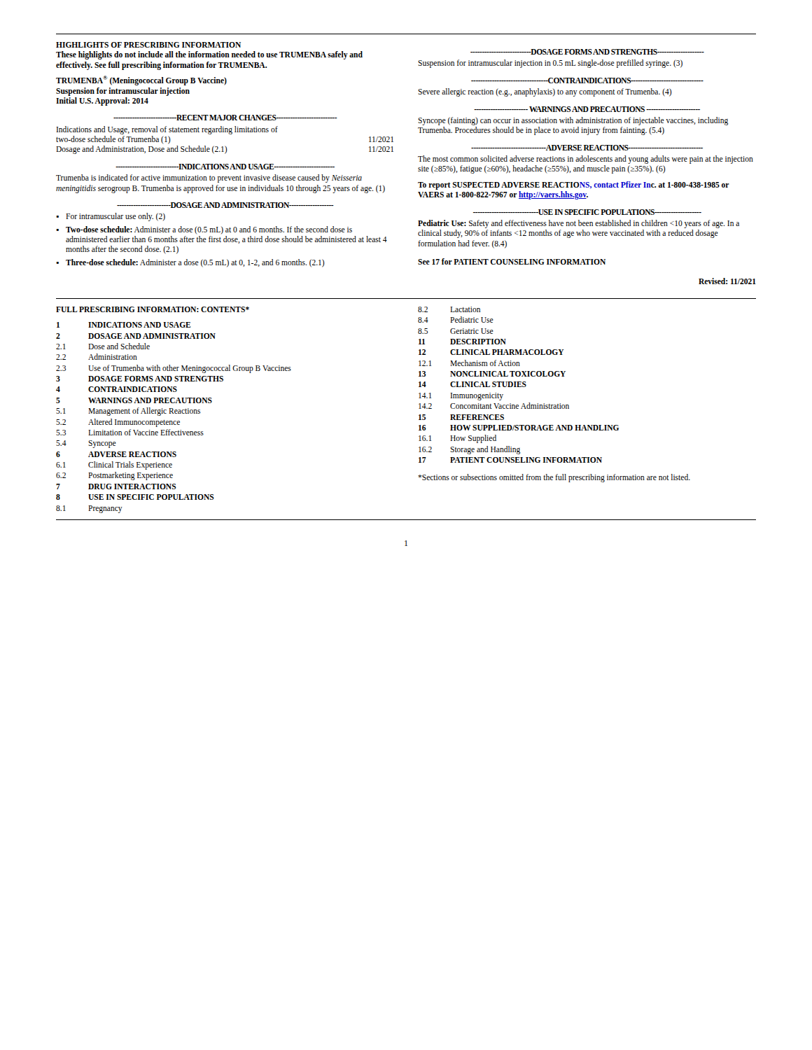HIGHLIGHTS OF PRESCRIBING INFORMATION
These highlights do not include all the information needed to use TRUMENBA safely and effectively. See full prescribing information for TRUMENBA.
TRUMENBA® (Meningococcal Group B Vaccine)
Suspension for intramuscular injection
Initial U.S. Approval: 2014
---------------------------RECENT MAJOR CHANGES--------------------------
Indications and Usage, removal of statement regarding limitations of
two-dose schedule of Trumenba (1) 11/2021
Dosage and Administration, Dose and Schedule (2.1) 11/2021
---------------------------INDICATIONS AND USAGE--------------------------
Trumenba is indicated for active immunization to prevent invasive disease caused by Neisseria meningitidis serogroup B. Trumenba is approved for use in individuals 10 through 25 years of age. (1)
-----------------------DOSAGE AND ADMINISTRATION-------------------
For intramuscular use only. (2)
Two-dose schedule: Administer a dose (0.5 mL) at 0 and 6 months. If the second dose is administered earlier than 6 months after the first dose, a third dose should be administered at least 4 months after the second dose. (2.1)
Three-dose schedule: Administer a dose (0.5 mL) at 0, 1-2, and 6 months. (2.1)
--------------------------DOSAGE FORMS AND STRENGTHS--------------------
Suspension for intramuscular injection in 0.5 mL single-dose prefilled syringe. (3)
---------------------------------CONTRAINDICATIONS-------------------------------
Severe allergic reaction (e.g., anaphylaxis) to any component of Trumenba. (4)
----------------------- WARNINGS AND PRECAUTIONS -----------------------
Syncope (fainting) can occur in association with administration of injectable vaccines, including Trumenba. Procedures should be in place to avoid injury from fainting. (5.4)
--------------------------------ADVERSE REACTIONS--------------------------------
The most common solicited adverse reactions in adolescents and young adults were pain at the injection site (≥85%), fatigue (≥60%), headache (≥55%), and muscle pain (≥35%). (6)
To report SUSPECTED ADVERSE REACTIONS, contact Pfizer Inc. at 1-800-438-1985 or VAERS at 1-800-822-7967 or http://vaers.hhs.gov.
----------------------------USE IN SPECIFIC POPULATIONS--------------------
Pediatric Use: Safety and effectiveness have not been established in children <10 years of age. In a clinical study, 90% of infants <12 months of age who were vaccinated with a reduced dosage formulation had fever. (8.4)
See 17 for PATIENT COUNSELING INFORMATION
Revised: 11/2021
FULL PRESCRIBING INFORMATION: CONTENTS*
| 1 | INDICATIONS AND USAGE |
| 2 | DOSAGE AND ADMINISTRATION |
| 2.1 | Dose and Schedule |
| 2.2 | Administration |
| 2.3 | Use of Trumenba with other Meningococcal Group B Vaccines |
| 3 | DOSAGE FORMS AND STRENGTHS |
| 4 | CONTRAINDICATIONS |
| 5 | WARNINGS AND PRECAUTIONS |
| 5.1 | Management of Allergic Reactions |
| 5.2 | Altered Immunocompetence |
| 5.3 | Limitation of Vaccine Effectiveness |
| 5.4 | Syncope |
| 6 | ADVERSE REACTIONS |
| 6.1 | Clinical Trials Experience |
| 6.2 | Postmarketing Experience |
| 7 | DRUG INTERACTIONS |
| 8 | USE IN SPECIFIC POPULATIONS |
| 8.1 | Pregnancy |
| 8.2 | Lactation |
| 8.4 | Pediatric Use |
| 8.5 | Geriatric Use |
| 11 | DESCRIPTION |
| 12 | CLINICAL PHARMACOLOGY |
| 12.1 | Mechanism of Action |
| 13 | NONCLINICAL TOXICOLOGY |
| 14 | CLINICAL STUDIES |
| 14.1 | Immunogenicity |
| 14.2 | Concomitant Vaccine Administration |
| 15 | REFERENCES |
| 16 | HOW SUPPLIED/STORAGE AND HANDLING |
| 16.1 | How Supplied |
| 16.2 | Storage and Handling |
| 17 | PATIENT COUNSELING INFORMATION |
*Sections or subsections omitted from the full prescribing information are not listed.
1